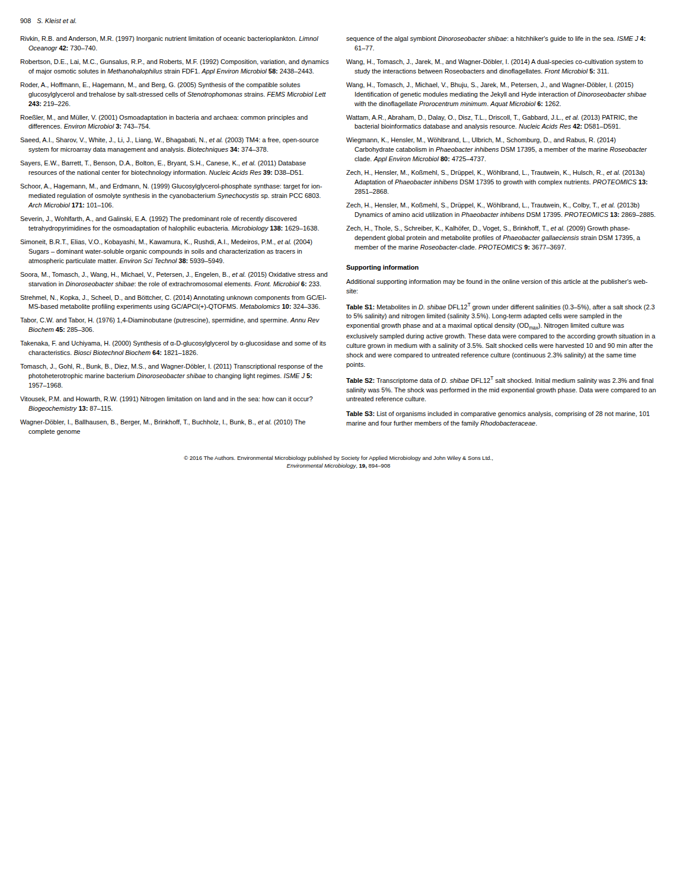908 S. Kleist et al.
Rivkin, R.B. and Anderson, M.R. (1997) Inorganic nutrient limitation of oceanic bacterioplankton. Limnol Oceanogr 42: 730–740.
Robertson, D.E., Lai, M.C., Gunsalus, R.P., and Roberts, M.F. (1992) Composition, variation, and dynamics of major osmotic solutes in Methanohalophilus strain FDF1. Appl Environ Microbiol 58: 2438–2443.
Roder, A., Hoffmann, E., Hagemann, M., and Berg, G. (2005) Synthesis of the compatible solutes glucosylglycerol and trehalose by salt-stressed cells of Stenotrophomonas strains. FEMS Microbiol Lett 243: 219–226.
Roeßler, M., and Müller, V. (2001) Osmoadaptation in bacteria and archaea: common principles and differences. Environ Microbiol 3: 743–754.
Saeed, A.I., Sharov, V., White, J., Li, J., Liang, W., Bhagabati, N., et al. (2003) TM4: a free, open-source system for microarray data management and analysis. Biotechniques 34: 374–378.
Sayers, E.W., Barrett, T., Benson, D.A., Bolton, E., Bryant, S.H., Canese, K., et al. (2011) Database resources of the national center for biotechnology information. Nucleic Acids Res 39: D38–D51.
Schoor, A., Hagemann, M., and Erdmann, N. (1999) Glucosylglycerol-phosphate synthase: target for ion-mediated regulation of osmolyte synthesis in the cyanobacterium Synechocystis sp. strain PCC 6803. Arch Microbiol 171: 101–106.
Severin, J., Wohlfarth, A., and Galinski, E.A. (1992) The predominant role of recently discovered tetrahydropyrimidines for the osmoadaptation of halophilic eubacteria. Microbiology 138: 1629–1638.
Simoneit, B.R.T., Elias, V.O., Kobayashi, M., Kawamura, K., Rushdi, A.I., Medeiros, P.M., et al. (2004) Sugars – dominant water-soluble organic compounds in soils and characterization as tracers in atmospheric particulate matter. Environ Sci Technol 38: 5939–5949.
Soora, M., Tomasch, J., Wang, H., Michael, V., Petersen, J., Engelen, B., et al. (2015) Oxidative stress and starvation in Dinoroseobacter shibae: the role of extrachromosomal elements. Front. Microbiol 6: 233.
Strehmel, N., Kopka, J., Scheel, D., and Böttcher, C. (2014) Annotating unknown components from GC/EI-MS-based metabolite profiling experiments using GC/APCI(+)-QTOFMS. Metabolomics 10: 324–336.
Tabor, C.W. and Tabor, H. (1976) 1,4-Diaminobutane (putrescine), spermidine, and spermine. Annu Rev Biochem 45: 285–306.
Takenaka, F. and Uchiyama, H. (2000) Synthesis of α-D-glucosylglycerol by α-glucosidase and some of its characteristics. Biosci Biotechnol Biochem 64: 1821–1826.
Tomasch, J., Gohl, R., Bunk, B., Diez, M.S., and Wagner-Döbler, I. (2011) Transcriptional response of the photoheterotrophic marine bacterium Dinoroseobacter shibae to changing light regimes. ISME J 5: 1957–1968.
Vitousek, P.M. and Howarth, R.W. (1991) Nitrogen limitation on land and in the sea: how can it occur? Biogeochemistry 13: 87–115.
Wagner-Döbler, I., Ballhausen, B., Berger, M., Brinkhoff, T., Buchholz, I., Bunk, B., et al. (2010) The complete genome
sequence of the algal symbiont Dinoroseobacter shibae: a hitchhiker's guide to life in the sea. ISME J 4: 61–77.
Wang, H., Tomasch, J., Jarek, M., and Wagner-Döbler, I. (2014) A dual-species co-cultivation system to study the interactions between Roseobacters and dinoflagellates. Front Microbiol 5: 311.
Wang, H., Tomasch, J., Michael, V., Bhuju, S., Jarek, M., Petersen, J., and Wagner-Döbler, I. (2015) Identification of genetic modules mediating the Jekyll and Hyde interaction of Dinoroseobacter shibae with the dinoflagellate Prorocentrum minimum. Aquat Microbiol 6: 1262.
Wattam, A.R., Abraham, D., Dalay, O., Disz, T.L., Driscoll, T., Gabbard, J.L., et al. (2013) PATRIC, the bacterial bioinformatics database and analysis resource. Nucleic Acids Res 42: D581–D591.
Wiegmann, K., Hensler, M., Wöhlbrand, L., Ulbrich, M., Schomburg, D., and Rabus, R. (2014) Carbohydrate catabolism in Phaeobacter inhibens DSM 17395, a member of the marine Roseobacter clade. Appl Environ Microbiol 80: 4725–4737.
Zech, H., Hensler, M., Koßmehl, S., Drüppel, K., Wöhlbrand, L., Trautwein, K., Hulsch, R., et al. (2013a) Adaptation of Phaeobacter inhibens DSM 17395 to growth with complex nutrients. PROTEOMICS 13: 2851–2868.
Zech, H., Hensler, M., Koßmehl, S., Drüppel, K., Wöhlbrand, L., Trautwein, K., Colby, T., et al. (2013b) Dynamics of amino acid utilization in Phaeobacter inhibens DSM 17395. PROTEOMICS 13: 2869–2885.
Zech, H., Thole, S., Schreiber, K., Kalhöfer, D., Voget, S., Brinkhoff, T., et al. (2009) Growth phase-dependent global protein and metabolite profiles of Phaeobacter gallaeciensis strain DSM 17395, a member of the marine Roseobacter-clade. PROTEOMICS 9: 3677–3697.
Supporting information
Additional supporting information may be found in the online version of this article at the publisher's web-site:
Table S1: Metabolites in D. shibae DFL12T grown under different salinities (0.3–5%), after a salt shock (2.3 to 5% salinity) and nitrogen limited (salinity 3.5%). Long-term adapted cells were sampled in the exponential growth phase and at a maximal optical density (ODmax). Nitrogen limited culture was exclusively sampled during active growth. These data were compared to the according growth situation in a culture grown in medium with a salinity of 3.5%. Salt shocked cells were harvested 10 and 90 min after the shock and were compared to untreated reference culture (continuous 2.3% salinity) at the same time points.
Table S2: Transcriptome data of D. shibae DFL12T salt shocked. Initial medium salinity was 2.3% and final salinity was 5%. The shock was performed in the mid exponential growth phase. Data were compared to an untreated reference culture.
Table S3: List of organisms included in comparative genomics analysis, comprising of 28 not marine, 101 marine and four further members of the family Rhodobacteraceae.
© 2016 The Authors. Environmental Microbiology published by Society for Applied Microbiology and John Wiley & Sons Ltd.,
Environmental Microbiology, 19, 894–908